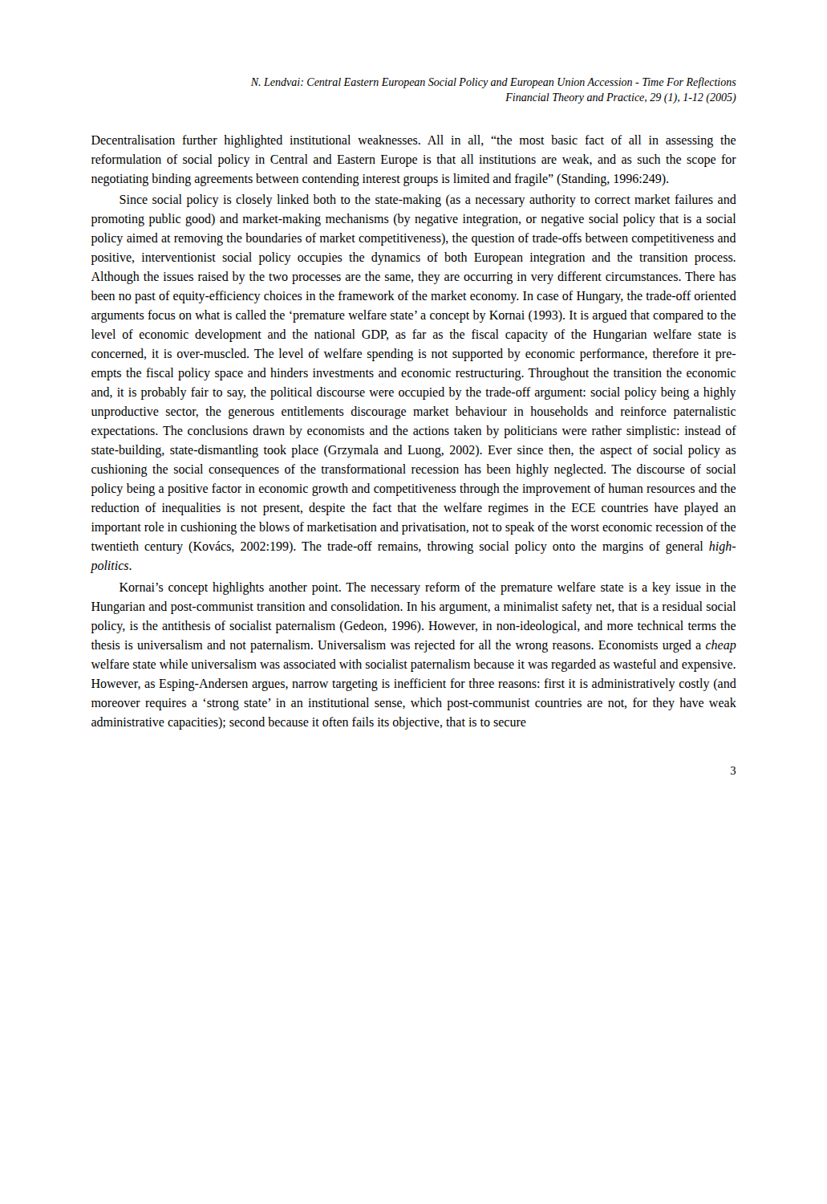N. Lendvai: Central Eastern European Social Policy and European Union Accession - Time For Reflections
Financial Theory and Practice, 29 (1), 1-12 (2005)
Decentralisation further highlighted institutional weaknesses. All in all, “the most basic fact of all in assessing the reformulation of social policy in Central and Eastern Europe is that all institutions are weak, and as such the scope for negotiating binding agreements between contending interest groups is limited and fragile” (Standing, 1996:249).
Since social policy is closely linked both to the state-making (as a necessary authority to correct market failures and promoting public good) and market-making mechanisms (by negative integration, or negative social policy that is a social policy aimed at removing the boundaries of market competitiveness), the question of trade-offs between competitiveness and positive, interventionist social policy occupies the dynamics of both European integration and the transition process. Although the issues raised by the two processes are the same, they are occurring in very different circumstances. There has been no past of equity-efficiency choices in the framework of the market economy. In case of Hungary, the trade-off oriented arguments focus on what is called the ‘premature welfare state’ a concept by Kornai (1993). It is argued that compared to the level of economic development and the national GDP, as far as the fiscal capacity of the Hungarian welfare state is concerned, it is over-muscled. The level of welfare spending is not supported by economic performance, therefore it pre-empts the fiscal policy space and hinders investments and economic restructuring. Throughout the transition the economic and, it is probably fair to say, the political discourse were occupied by the trade-off argument: social policy being a highly unproductive sector, the generous entitlements discourage market behaviour in households and reinforce paternalistic expectations. The conclusions drawn by economists and the actions taken by politicians were rather simplistic: instead of state-building, state-dismantling took place (Grzymala and Luong, 2002). Ever since then, the aspect of social policy as cushioning the social consequences of the transformational recession has been highly neglected. The discourse of social policy being a positive factor in economic growth and competitiveness through the improvement of human resources and the reduction of inequalities is not present, despite the fact that the welfare regimes in the ECE countries have played an important role in cushioning the blows of marketisation and privatisation, not to speak of the worst economic recession of the twentieth century (Kovács, 2002:199). The trade-off remains, throwing social policy onto the margins of general high-politics.
Kornai’s concept highlights another point. The necessary reform of the premature welfare state is a key issue in the Hungarian and post-communist transition and consolidation. In his argument, a minimalist safety net, that is a residual social policy, is the antithesis of socialist paternalism (Gedeon, 1996). However, in non-ideological, and more technical terms the thesis is universalism and not paternalism. Universalism was rejected for all the wrong reasons. Economists urged a cheap welfare state while universalism was associated with socialist paternalism because it was regarded as wasteful and expensive. However, as Esping-Andersen argues, narrow targeting is inefficient for three reasons: first it is administratively costly (and moreover requires a ‘strong state’ in an institutional sense, which post-communist countries are not, for they have weak administrative capacities); second because it often fails its objective, that is to secure
3